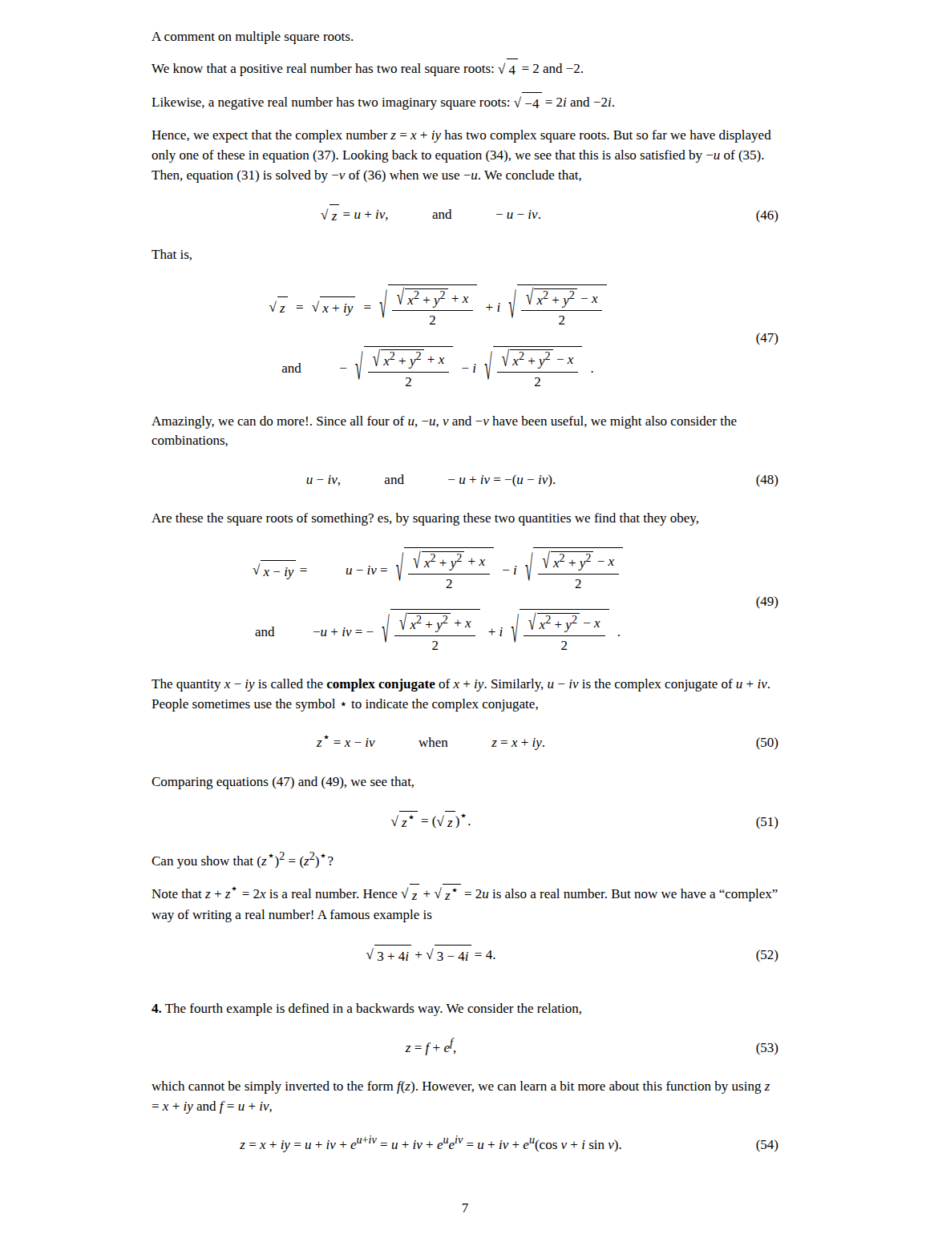A comment on multiple square roots.
We know that a positive real number has two real square roots: 4 = 2 and −2.
Likewise, a negative real number has two imaginary square roots: −4 = 2i and −2i.
Hence, we expect that the complex number z = x + iy has two complex square roots. But so far we have displayed only one of these in equation (37). Looking back to equation (34), we see that this is also satisfied by −u of (35). Then, equation (31) is solved by −v of (36) when we use −u. We conclude that,
z = u + iv, and − u − iv.
(46)
That is,
z = x + iy = x2 + y2 + x 2 + i x2 + y2 − x 2
and − x2 + y2 + x 2 − i x2 + y2 − x 2 .
(47)
Amazingly, we can do more!. Since all four of u, −u, v and −v have been useful, we might also consider the combinations,
u − iv, and − u + iv = −(u − iv).
(48)
Are these the square roots of something? es, by squaring these two quantities we find that they obey,
x − iy = u − iv = x2 + y2 + x 2 − i x2 + y2 − x 2
and −u + iv = − x2 + y2 + x 2 + i x2 + y2 − x 2 .
(49)
The quantity x − iy is called the complex conjugate of x + iy. Similarly, u − iv is the complex conjugate of u + iv. People sometimes use the symbol ⋆ to indicate the complex conjugate,
z⋆ = x − iv when z = x + iy.
(50)
Comparing equations (47) and (49), we see that,
z⋆ = (z)⋆.
(51)
Can you show that (z⋆)2 = (z2)⋆?
Note that z + z⋆ = 2x is a real number. Hence z + z⋆ = 2u is also a real number. But now we have a “complex” way of writing a real number! A famous example is
3 + 4i + 3 − 4i = 4.
(52)
4. The fourth example is defined in a backwards way. We consider the relation,
z = f + ef,
(53)
which cannot be simply inverted to the form f(z). However, we can learn a bit more about this function by using z = x + iy and f = u + iv,
z = x + iy = u + iv + eu+iv = u + iv + eueiv = u + iv + eu(cos v + i sin v).
(54)
7